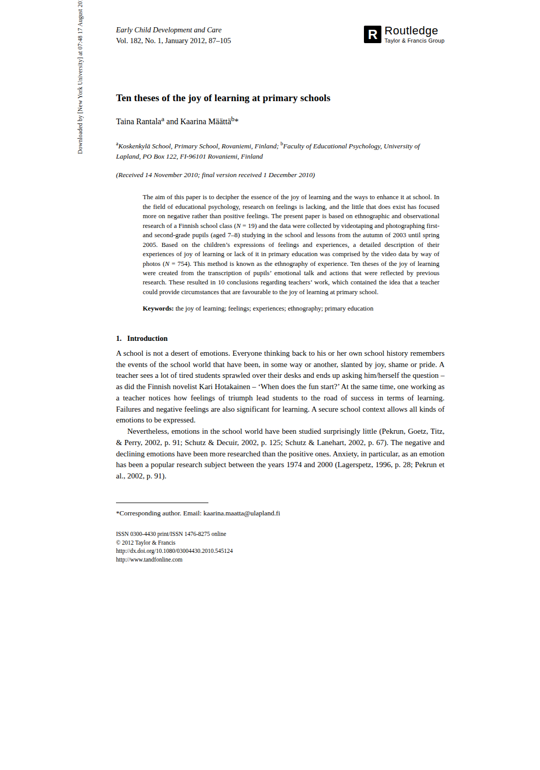Downloaded by [New York University] at 07:48 17 August 2012
Early Child Development and Care
Vol. 182, No. 1, January 2012, 87–105
RRoutledge Taylor & Francis Group
Ten theses of the joy of learning at primary schools
Taina Rantalaa and Kaarina Määttäb*
aKoskenkylä School, Primary School, Rovaniemi, Finland; bFaculty of Educational Psychology, University of Lapland, PO Box 122, FI-96101 Rovaniemi, Finland
(Received 14 November 2010; final version received 1 December 2010)
The aim of this paper is to decipher the essence of the joy of learning and the ways to enhance it at school. In the field of educational psychology, research on feelings is lacking, and the little that does exist has focused more on negative rather than positive feelings. The present paper is based on ethnographic and observational research of a Finnish school class (N = 19) and the data were collected by videotaping and photographing first- and second-grade pupils (aged 7–8) studying in the school and lessons from the autumn of 2003 until spring 2005. Based on the children’s expressions of feelings and experiences, a detailed description of their experiences of joy of learning or lack of it in primary education was comprised by the video data by way of photos (N = 754). This method is known as the ethnography of experience. Ten theses of the joy of learning were created from the transcription of pupils’ emotional talk and actions that were reflected by previous research. These resulted in 10 conclusions regarding teachers’ work, which contained the idea that a teacher could provide circumstances that are favourable to the joy of learning at primary school.
Keywords: the joy of learning; feelings; experiences; ethnography; primary education
1. Introduction
A school is not a desert of emotions. Everyone thinking back to his or her own school history remembers the events of the school world that have been, in some way or another, slanted by joy, shame or pride. A teacher sees a lot of tired students sprawled over their desks and ends up asking him/herself the question – as did the Finnish novelist Kari Hotakainen – ‘When does the fun start?’ At the same time, one working as a teacher notices how feelings of triumph lead students to the road of success in terms of learning. Failures and negative feelings are also significant for learning. A secure school context allows all kinds of emotions to be expressed.
Nevertheless, emotions in the school world have been studied surprisingly little (Pekrun, Goetz, Titz, & Perry, 2002, p. 91; Schutz & Decuir, 2002, p. 125; Schutz & Lanehart, 2002, p. 67). The negative and declining emotions have been more researched than the positive ones. Anxiety, in particular, as an emotion has been a popular research subject between the years 1974 and 2000 (Lagerspetz, 1996, p. 28; Pekrun et al., 2002, p. 91).
*Corresponding author. Email: kaarina.maatta@ulapland.fi
ISSN 0300-4430 print/ISSN 1476-8275 online
© 2012 Taylor & Francis
http://dx.doi.org/10.1080/03004430.2010.545124
http://www.tandfonline.com